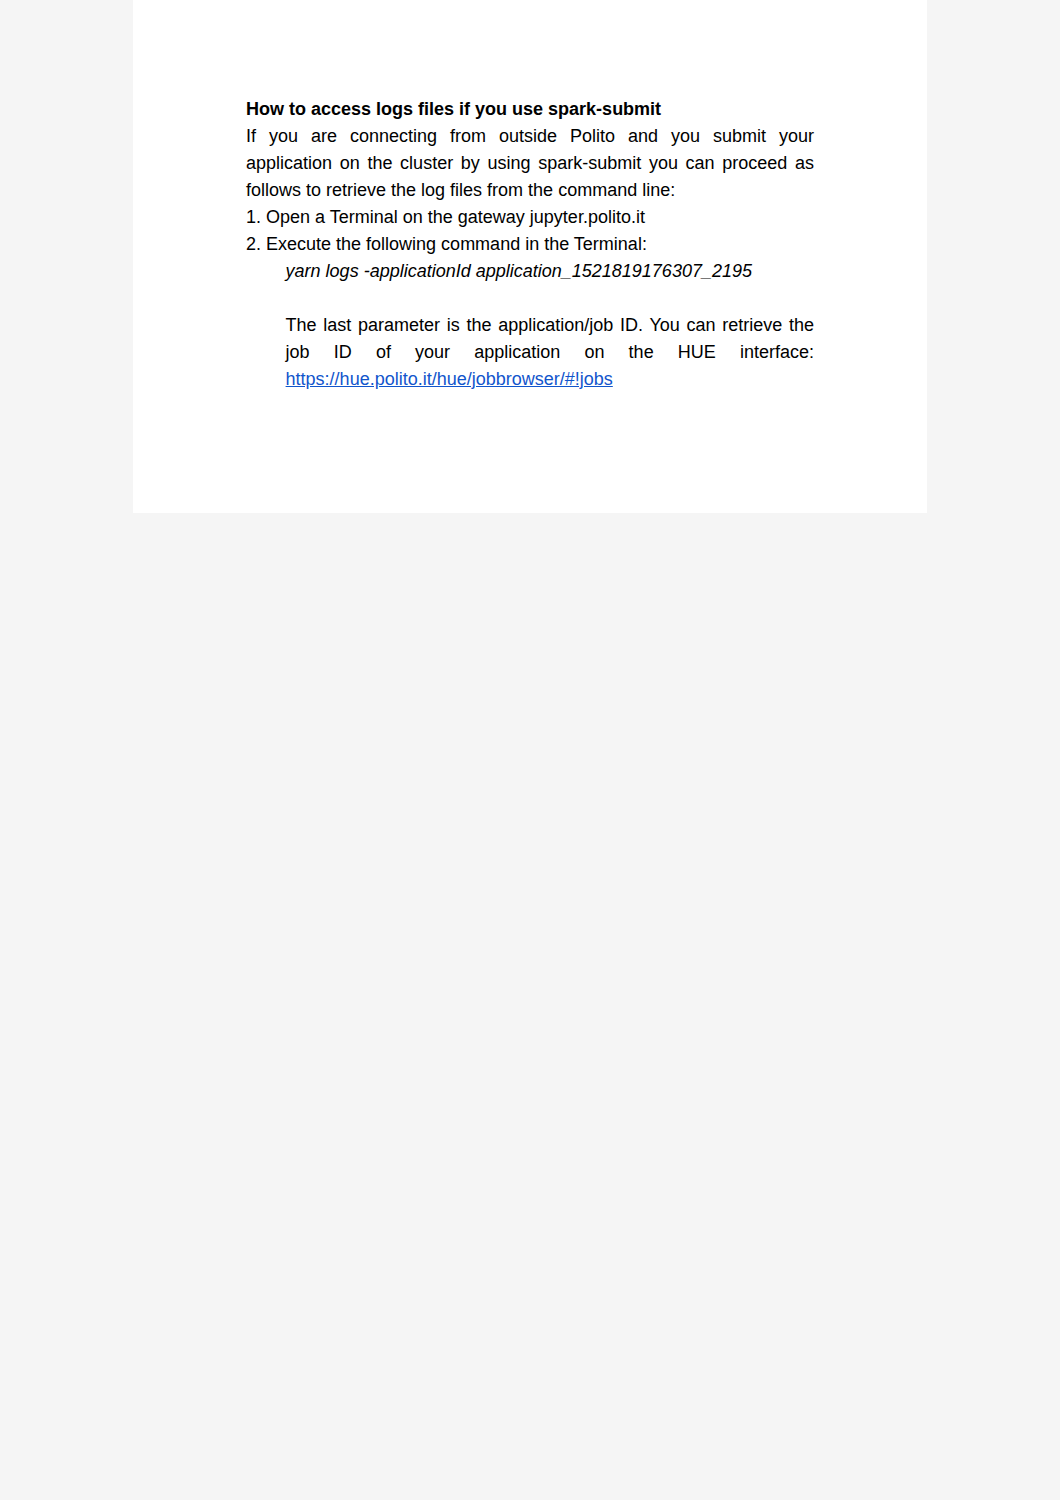How to access logs files if you use spark-submit
If you are connecting from outside Polito and you submit your application on the cluster by using spark-submit you can proceed as follows to retrieve the log files from the command line:
1. Open a Terminal on the gateway jupyter.polito.it
2. Execute the following command in the Terminal:
yarn logs -applicationId application_1521819176307_2195
The last parameter is the application/job ID. You can retrieve the job ID of your application on the HUE interface: https://hue.polito.it/hue/jobbrowser/#!jobs